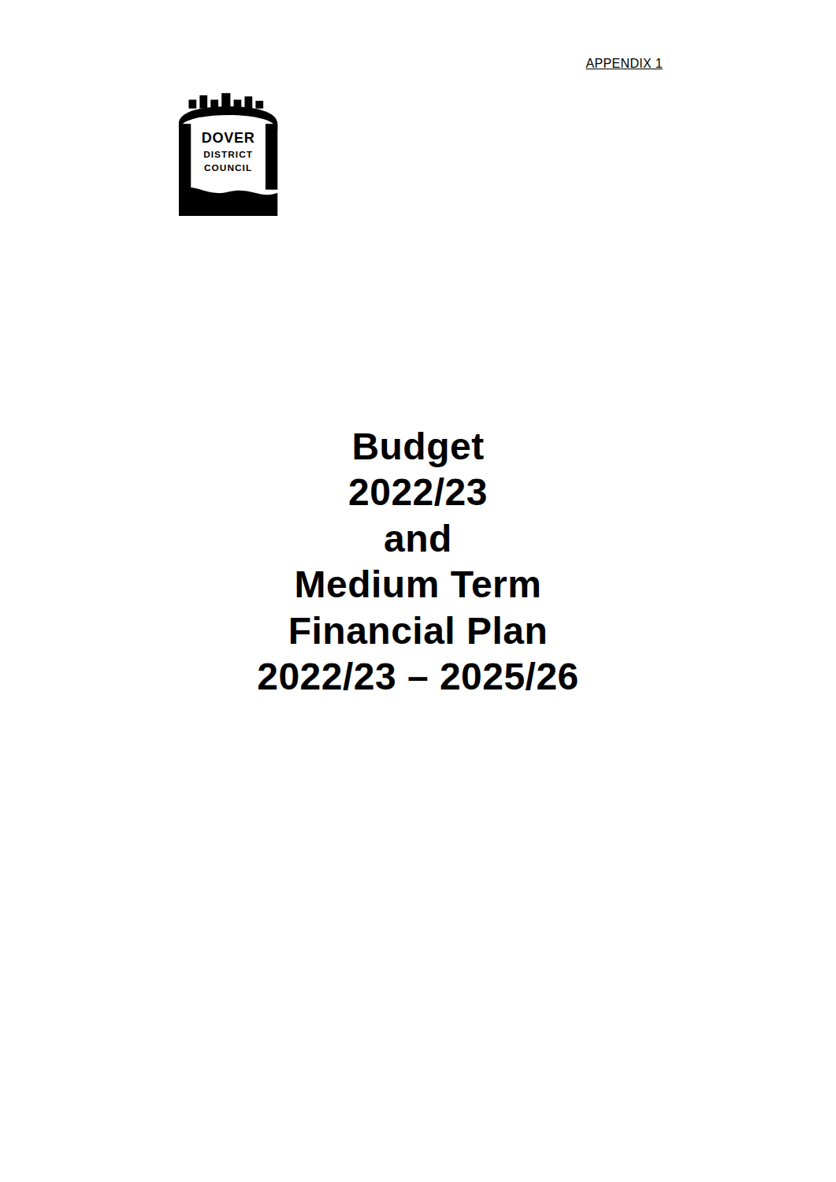APPENDIX 1
DOVER DISTRICT COUNCIL
Budget 2022/23 and Medium Term Financial Plan 2022/23 – 2025/26